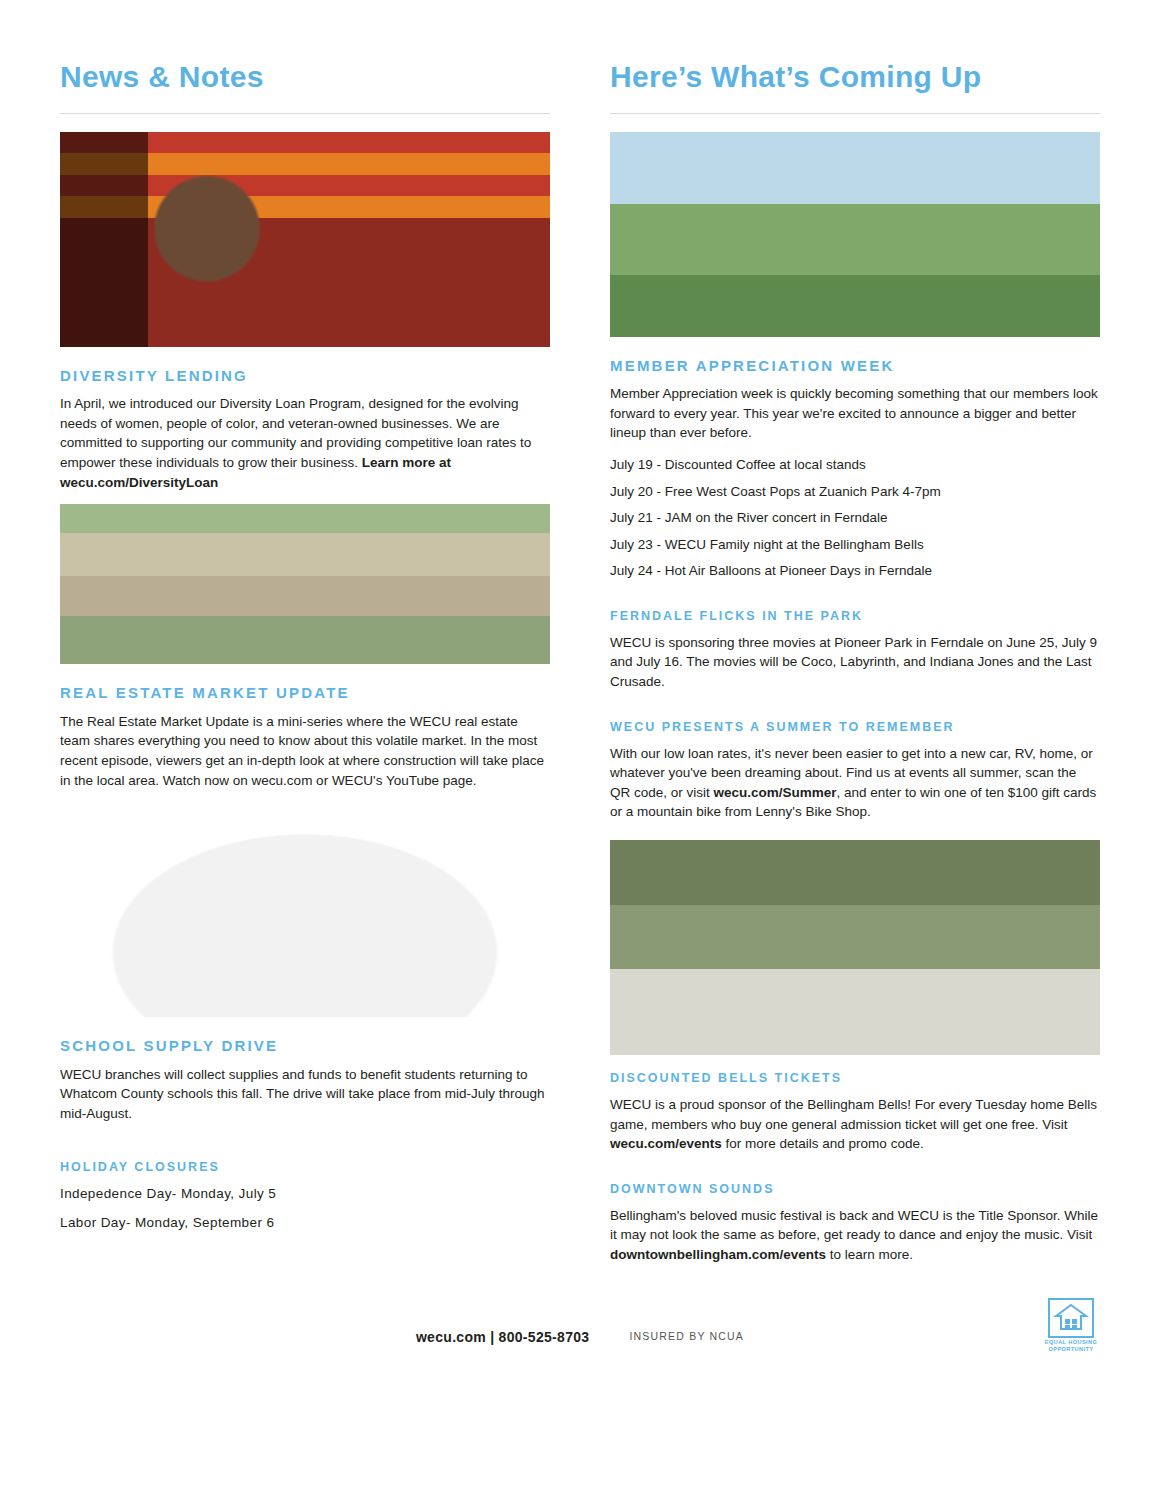News & Notes
Diversity Lending
In April, we introduced our Diversity Loan Program, designed for the evolving needs of women, people of color, and veteran-owned businesses. We are committed to supporting our community and providing competitive loan rates to empower these individuals to grow their business. Learn more at wecu.com/DiversityLoan
Real Estate Market Update
The Real Estate Market Update is a mini-series where the WECU real estate team shares everything you need to know about this volatile market. In the most recent episode, viewers get an in-depth look at where construction will take place in the local area. Watch now on wecu.com or WECU's YouTube page.
School Supply Drive
WECU branches will collect supplies and funds to benefit students returning to Whatcom County schools this fall. The drive will take place from mid-July through mid-August.
Holiday Closures
Indepedence Day- Monday, July 5
Labor Day- Monday, September 6
Here’s What’s Coming Up
Member Appreciation Week
Member Appreciation week is quickly becoming something that our members look forward to every year. This year we're excited to announce a bigger and better lineup than ever before.
July 19 - Discounted Coffee at local stands
July 20 - Free West Coast Pops at Zuanich Park 4-7pm
July 21 - JAM on the River concert in Ferndale
July 23 - WECU Family night at the Bellingham Bells
July 24 - Hot Air Balloons at Pioneer Days in Ferndale
Ferndale Flicks in the Park
WECU is sponsoring three movies at Pioneer Park in Ferndale on June 25, July 9 and July 16. The movies will be Coco, Labyrinth, and Indiana Jones and the Last Crusade.
WECU Presents a Summer to Remember
With our low loan rates, it's never been easier to get into a new car, RV, home, or whatever you've been dreaming about. Find us at events all summer, scan the QR code, or visit wecu.com/Summer, and enter to win one of ten $100 gift cards or a mountain bike from Lenny's Bike Shop.
Discounted Bells Tickets
WECU is a proud sponsor of the Bellingham Bells! For every Tuesday home Bells game, members who buy one general admission ticket will get one free. Visit wecu.com/events for more details and promo code.
Downtown Sounds
Bellingham's beloved music festival is back and WECU is the Title Sponsor. While it may not look the same as before, get ready to dance and enjoy the music. Visit downtownbellingham.com/events to learn more.
wecu.com | 800-525-8703 INSURED BY NCUA
EQUAL HOUSING
OPPORTUNITY